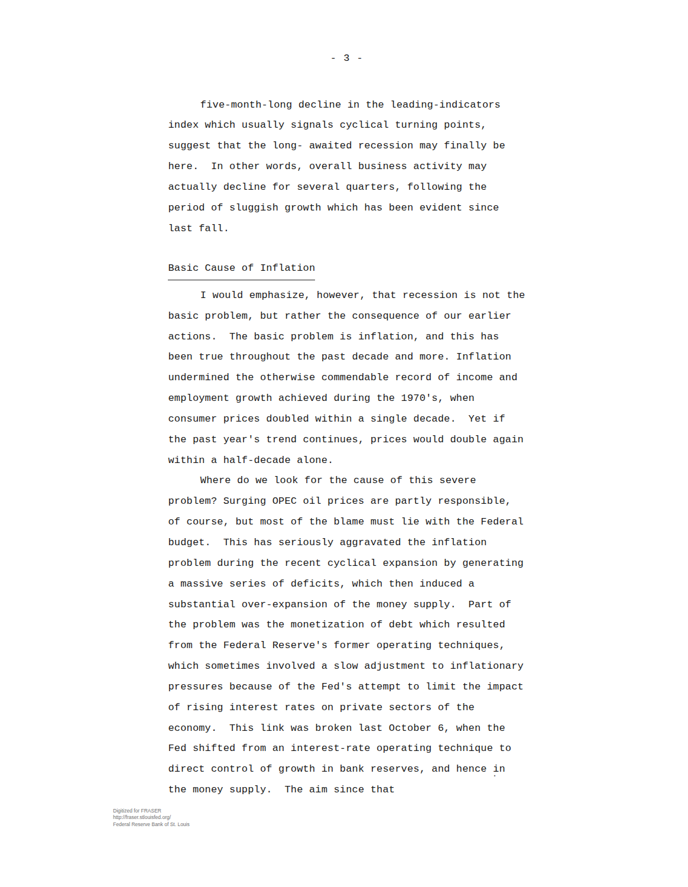- 3 -
five-month-long decline in the leading-indicators index which usually signals cyclical turning points, suggest that the long- awaited recession may finally be here. In other words, overall business activity may actually decline for several quarters, following the period of sluggish growth which has been evident since last fall.
Basic Cause of Inflation
I would emphasize, however, that recession is not the basic problem, but rather the consequence of our earlier actions. The basic problem is inflation, and this has been true throughout the past decade and more. Inflation undermined the otherwise commendable record of income and employment growth achieved during the 1970's, when consumer prices doubled within a single decade. Yet if the past year's trend continues, prices would double again within a half-decade alone.
Where do we look for the cause of this severe problem? Surging OPEC oil prices are partly responsible, of course, but most of the blame must lie with the Federal budget. This has seriously aggravated the inflation problem during the recent cyclical expansion by generating a massive series of deficits, which then induced a substantial over-expansion of the money supply. Part of the problem was the monetization of debt which resulted from the Federal Reserve's former operating techniques, which sometimes involved a slow adjustment to inflationary pressures because of the Fed's attempt to limit the impact of rising interest rates on private sectors of the economy. This link was broken last October 6, when the Fed shifted from an interest-rate operating technique to direct control of growth in bank reserves, and hence in the money supply. The aim since that
.
Digitized for FRASER
http://fraser.stlouisfed.org/
Federal Reserve Bank of St. Louis